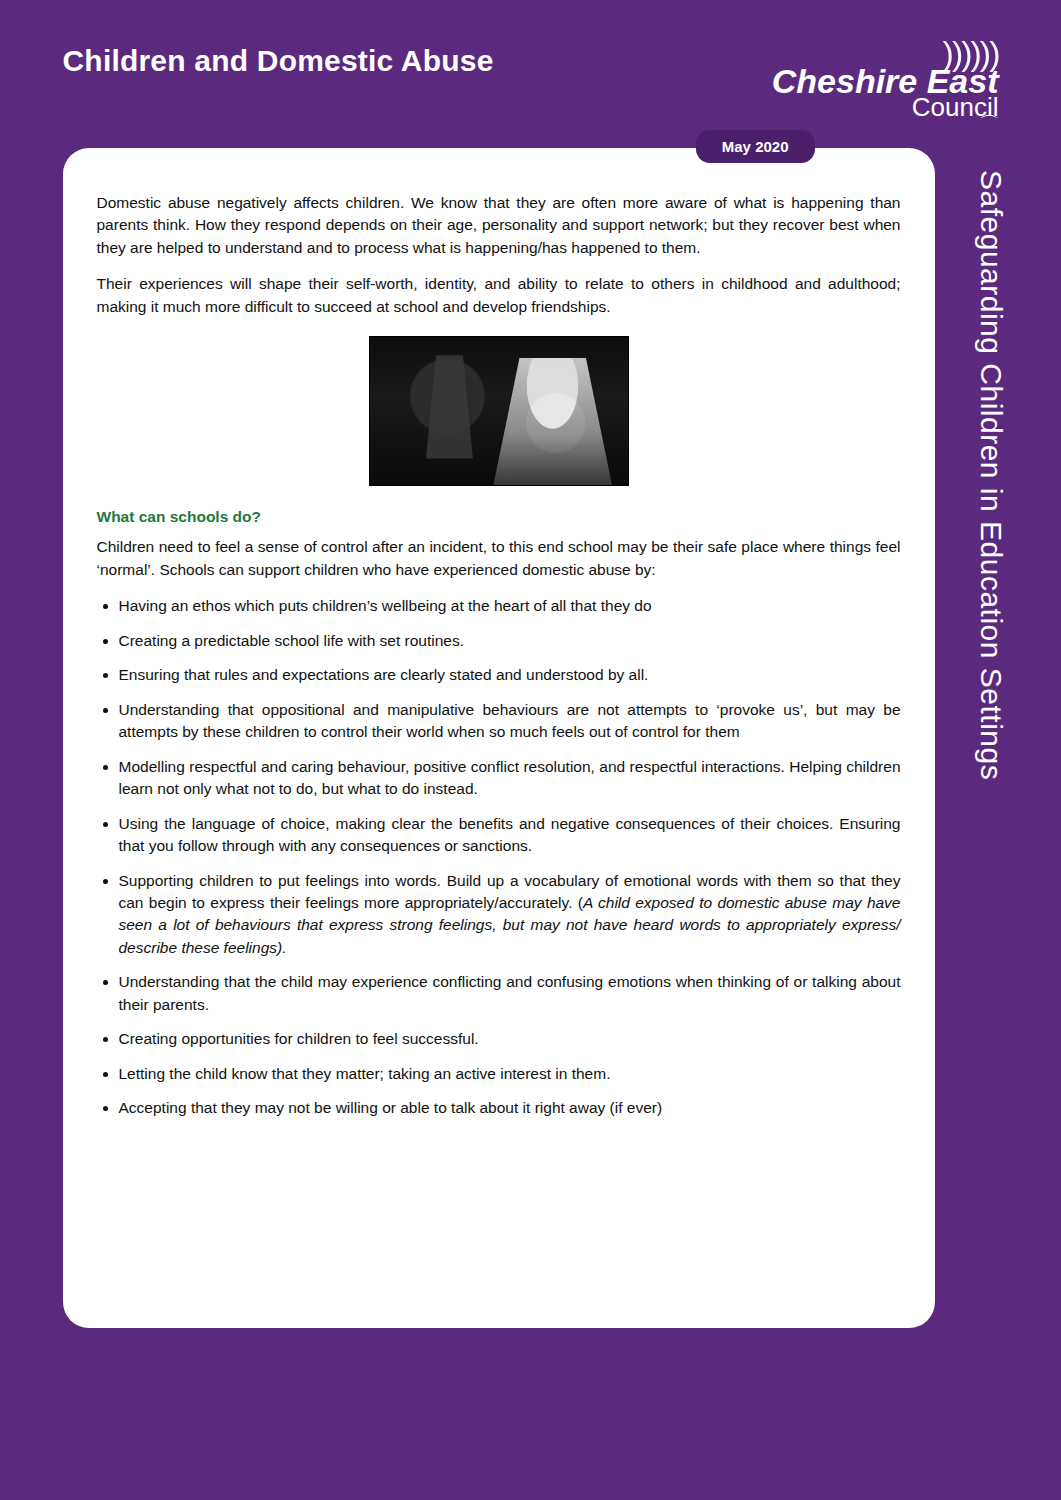Children and Domestic Abuse
)))))) Cheshire East Council ⌒
Safeguarding Children in Education Settings
May 2020
Domestic abuse negatively affects children. We know that they are often more aware of what is happening than parents think. How they respond depends on their age, personality and support network; but they recover best when they are helped to understand and to process what is happening/has happened to them.
Their experiences will shape their self-worth, identity, and ability to relate to others in childhood and adulthood; making it much more difficult to succeed at school and develop friendships.
What can schools do?
Children need to feel a sense of control after an incident, to this end school may be their safe place where things feel ‘normal’. Schools can support children who have experienced domestic abuse by:
Having an ethos which puts children’s wellbeing at the heart of all that they do
Creating a predictable school life with set routines.
Ensuring that rules and expectations are clearly stated and understood by all.
Understanding that oppositional and manipulative behaviours are not attempts to ‘provoke us’, but may be attempts by these children to control their world when so much feels out of control for them
Modelling respectful and caring behaviour, positive conflict resolution, and respectful interactions. Helping children learn not only what not to do, but what to do instead.
Using the language of choice, making clear the benefits and negative consequences of their choices. Ensuring that you follow through with any consequences or sanctions.
Supporting children to put feelings into words. Build up a vocabulary of emotional words with them so that they can begin to express their feelings more appropriately/accurately. (A child exposed to domestic abuse may have seen a lot of behaviours that express strong feelings, but may not have heard words to appropriately express/ describe these feelings).
Understanding that the child may experience conflicting and confusing emotions when thinking of or talking about their parents.
Creating opportunities for children to feel successful.
Letting the child know that they matter; taking an active interest in them.
Accepting that they may not be willing or able to talk about it right away (if ever)